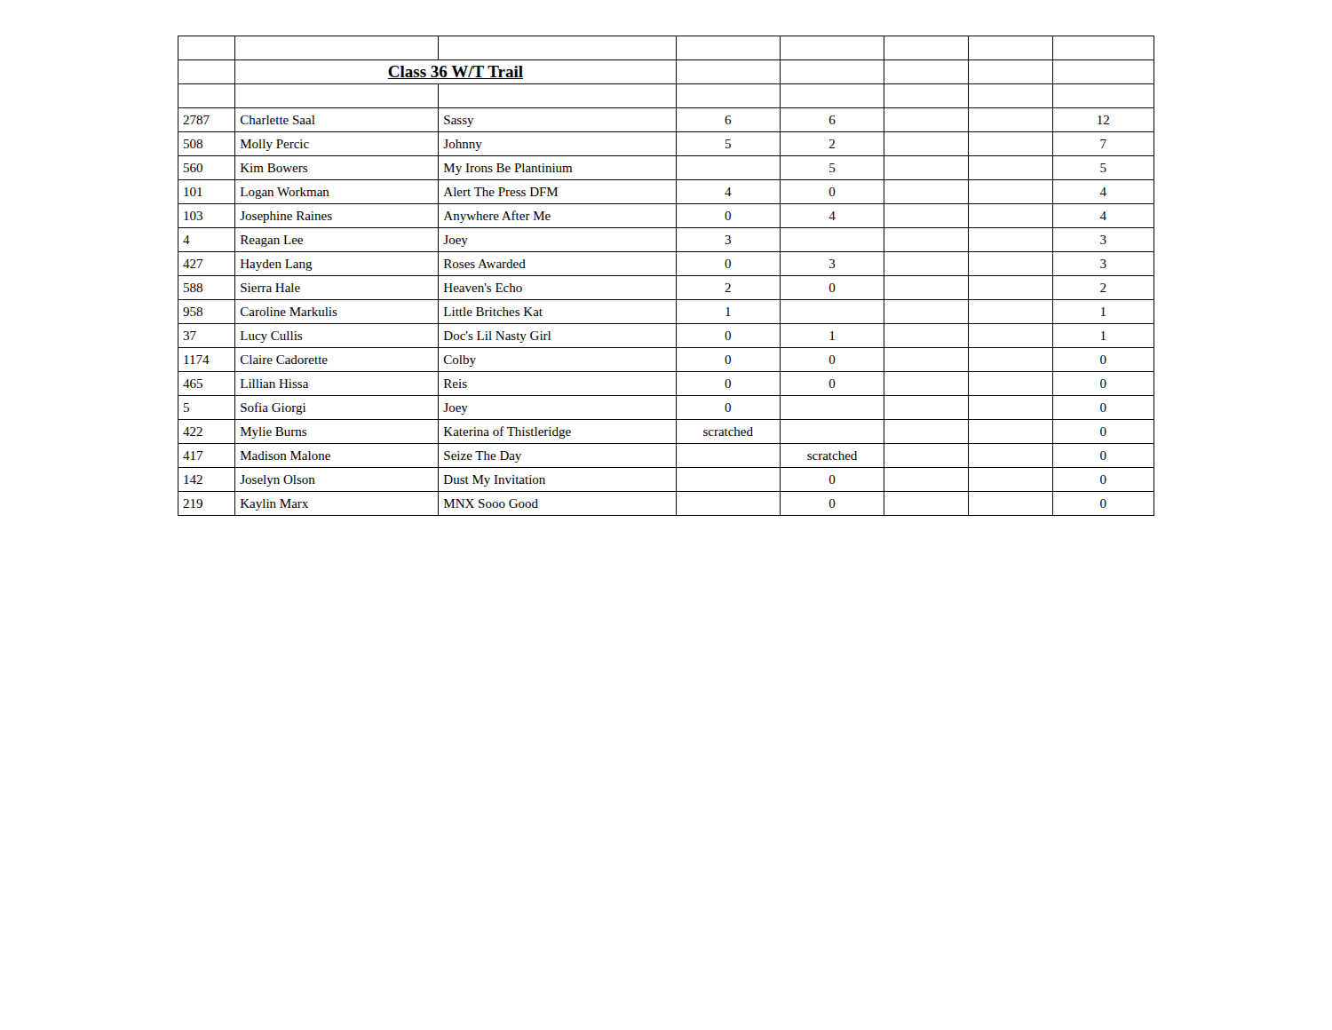| | Class 36 W/T Trail | | | | | |
| 2787 | Charlette Saal | Sassy | 6 | 6 | | | 12 |
| 508 | Molly Percic | Johnny | 5 | 2 | | | 7 |
| 560 | Kim Bowers | My Irons Be Plantinium | | 5 | | | 5 |
| 101 | Logan Workman | Alert The Press DFM | 4 | 0 | | | 4 |
| 103 | Josephine Raines | Anywhere After Me | 0 | 4 | | | 4 |
| 4 | Reagan Lee | Joey | 3 | | | | 3 |
| 427 | Hayden Lang | Roses Awarded | 0 | 3 | | | 3 |
| 588 | Sierra Hale | Heaven's Echo | 2 | 0 | | | 2 |
| 958 | Caroline Markulis | Little Britches Kat | 1 | | | | 1 |
| 37 | Lucy Cullis | Doc's Lil Nasty Girl | 0 | 1 | | | 1 |
| 1174 | Claire Cadorette | Colby | 0 | 0 | | | 0 |
| 465 | Lillian Hissa | Reis | 0 | 0 | | | 0 |
| 5 | Sofia Giorgi | Joey | 0 | | | | 0 |
| 422 | Mylie Burns | Katerina of Thistleridge | scratched | | | | 0 |
| 417 | Madison Malone | Seize The Day | | scratched | | | 0 |
| 142 | Joselyn Olson | Dust My Invitation | | 0 | | | 0 |
| 219 | Kaylin Marx | MNX Sooo Good | | 0 | | | 0 |